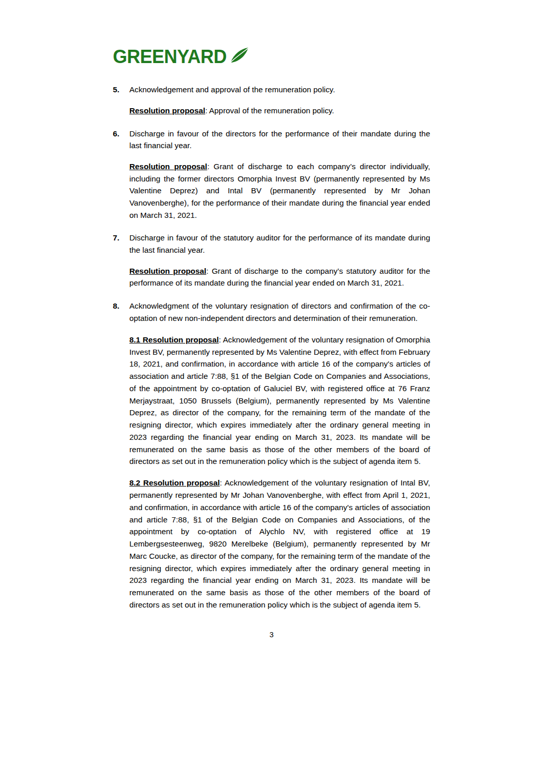GREENYARD
Acknowledgement and approval of the remuneration policy.
Resolution proposal: Approval of the remuneration policy.
Discharge in favour of the directors for the performance of their mandate during the last financial year.
Resolution proposal: Grant of discharge to each company’s director individually, including the former directors Omorphia Invest BV (permanently represented by Ms Valentine Deprez) and Intal BV (permanently represented by Mr Johan Vanovenberghe), for the performance of their mandate during the financial year ended on March 31, 2021.
Discharge in favour of the statutory auditor for the performance of its mandate during the last financial year.
Resolution proposal: Grant of discharge to the company’s statutory auditor for the performance of its mandate during the financial year ended on March 31, 2021.
Acknowledgment of the voluntary resignation of directors and confirmation of the co-optation of new non-independent directors and determination of their remuneration.
8.1 Resolution proposal: Acknowledgement of the voluntary resignation of Omorphia Invest BV, permanently represented by Ms Valentine Deprez, with effect from February 18, 2021, and confirmation, in accordance with article 16 of the company's articles of association and article 7:88, §1 of the Belgian Code on Companies and Associations, of the appointment by co-optation of Galuciel BV, with registered office at 76 Franz Merjaystraat, 1050 Brussels (Belgium), permanently represented by Ms Valentine Deprez, as director of the company, for the remaining term of the mandate of the resigning director, which expires immediately after the ordinary general meeting in 2023 regarding the financial year ending on March 31, 2023. Its mandate will be remunerated on the same basis as those of the other members of the board of directors as set out in the remuneration policy which is the subject of agenda item 5.
8.2 Resolution proposal: Acknowledgement of the voluntary resignation of Intal BV, permanently represented by Mr Johan Vanovenberghe, with effect from April 1, 2021, and confirmation, in accordance with article 16 of the company's articles of association and article 7:88, §1 of the Belgian Code on Companies and Associations, of the appointment by co-optation of Alychlo NV, with registered office at 19 Lembergsesteenweg, 9820 Merelbeke (Belgium), permanently represented by Mr Marc Coucke, as director of the company, for the remaining term of the mandate of the resigning director, which expires immediately after the ordinary general meeting in 2023 regarding the financial year ending on March 31, 2023. Its mandate will be remunerated on the same basis as those of the other members of the board of directors as set out in the remuneration policy which is the subject of agenda item 5.
3